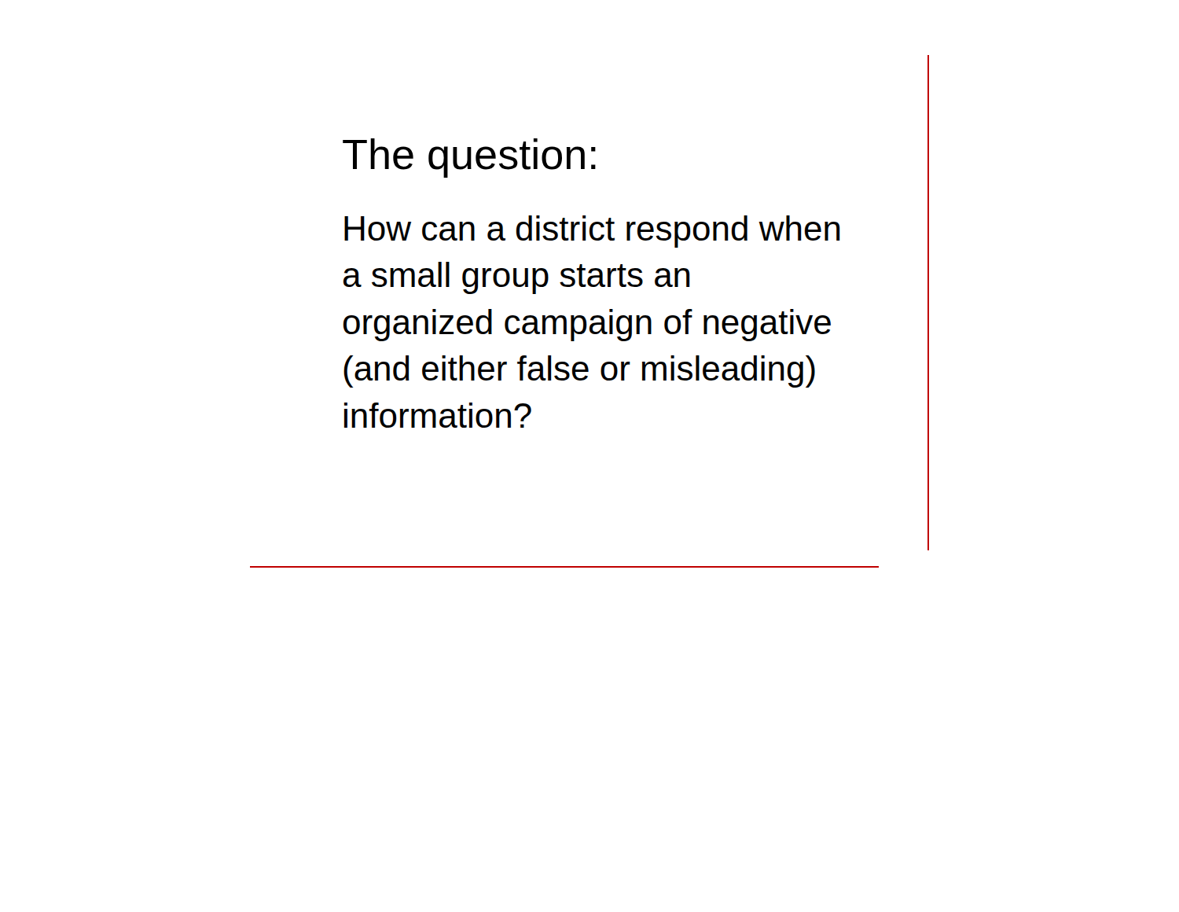The question:
How can a district respond when a small group starts an organized campaign of negative (and either false or misleading) information?